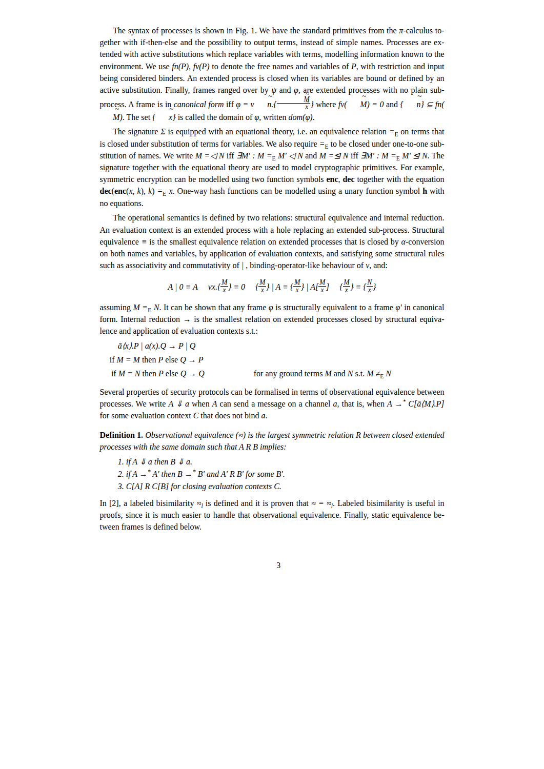The syntax of processes is shown in Fig. 1. We have the standard primitives from the π-calculus together with if-then-else and the possibility to output terms, instead of simple names. Processes are extended with active substitutions which replace variables with terms, modelling information known to the environment. We use fn(P), fv(P) to denote the free names and variables of P, with restriction and input being considered binders. An extended process is closed when its variables are bound or defined by an active substitution. Finally, frames ranged over by ψ and φ, are extended processes with no plain sub-process. A frame is in canonical form iff φ = νn.{Mx} where fv(M) = 0 and {n} ⊆ fn(M). The set {x} is called the domain of φ, written dom(φ).
The signature Σ is equipped with an equational theory, i.e. an equivalence relation =E on terms that is closed under substitution of terms for variables. We also require =E to be closed under one-to-one substitution of names. We write M =◁ N iff ∃M′ : M =E M′ ◁ N and M =⊴ N iff ∃M′ : M =E M′ ⊴ N. The signature together with the equational theory are used to model cryptographic primitives. For example, symmetric encryption can be modelled using two function symbols enc, dec together with the equation dec(enc(x, k), k) =E x. One-way hash functions can be modelled using a unary function symbol h with no equations.
The operational semantics is defined by two relations: structural equivalence and internal reduction. An evaluation context is an extended process with a hole replacing an extended sub-process. Structural equivalence ≡ is the smallest equivalence relation on extended processes that is closed by α-conversion on both names and variables, by application of evaluation contexts, and satisfying some structural rules such as associativity and commutativity of | , binding-operator-like behaviour of ν, and:
A | 0 ≡ A νx.{Mx} ≡ 0 {Mx} | A ≡ {Mx} | A[Mx] {Mx} ≡ {Nx}
assuming M =E N. It can be shown that any frame φ is structurally equivalent to a frame φ′ in canonical form. Internal reduction → is the smallest relation on extended processes closed by structural equivalence and application of evaluation contexts s.t.:
ā⟨x⟩.P | a(x).Q → P | Q
if M = M then P else Q → P
if M = N then P else Q → Q for any ground terms M and N s.t. M ≠E N
Several properties of security protocols can be formalised in terms of observational equivalence between processes. We write A ⇓ a when A can send a message on a channel a, that is, when A →* C[ā⟨M⟩.P] for some evaluation context C that does not bind a.
Definition 1. Observational equivalence (≈) is the largest symmetric relation R between closed extended processes with the same domain such that A R B implies:
if A ⇓ a then B ⇓ a.
if A →* A′ then B →* B′ and A′ R B′ for some B′.
C[A] R C[B] for closing evaluation contexts C.
In [2], a labeled bisimilarity ≈l is defined and it is proven that ≈ = ≈l. Labeled bisimilarity is useful in proofs, since it is much easier to handle that observational equivalence. Finally, static equivalence between frames is defined below.
3